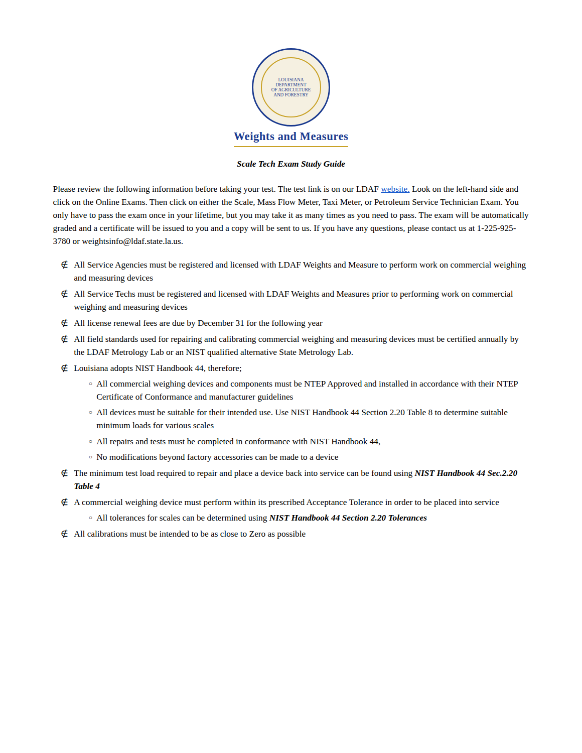LOUISIANA DEPARTMENT
OF AGRICULTURE
AND FORESTRY
Weights and Measures
Scale Tech Exam Study Guide
Please review the following information before taking your test. The test link is on our LDAF website. Look on the left-hand side and click on the Online Exams. Then click on either the Scale, Mass Flow Meter, Taxi Meter, or Petroleum Service Technician Exam. You only have to pass the exam once in your lifetime, but you may take it as many times as you need to pass. The exam will be automatically graded and a certificate will be issued to you and a copy will be sent to us. If you have any questions, please contact us at 1-225-925-3780 or weightsinfo@ldaf.state.la.us.
All Service Agencies must be registered and licensed with LDAF Weights and Measure to perform work on commercial weighing and measuring devices
All Service Techs must be registered and licensed with LDAF Weights and Measures prior to performing work on commercial weighing and measuring devices
All license renewal fees are due by December 31 for the following year
All field standards used for repairing and calibrating commercial weighing and measuring devices must be certified annually by the LDAF Metrology Lab or an NIST qualified alternative State Metrology Lab.
Louisiana adopts NIST Handbook 44, therefore;
All commercial weighing devices and components must be NTEP Approved and installed in accordance with their NTEP Certificate of Conformance and manufacturer guidelines
All devices must be suitable for their intended use. Use NIST Handbook 44 Section 2.20 Table 8 to determine suitable minimum loads for various scales
All repairs and tests must be completed in conformance with NIST Handbook 44,
No modifications beyond factory accessories can be made to a device
The minimum test load required to repair and place a device back into service can be found using NIST Handbook 44 Sec.2.20 Table 4
A commercial weighing device must perform within its prescribed Acceptance Tolerance in order to be placed into service
All tolerances for scales can be determined using NIST Handbook 44 Section 2.20 Tolerances
All calibrations must be intended to be as close to Zero as possible